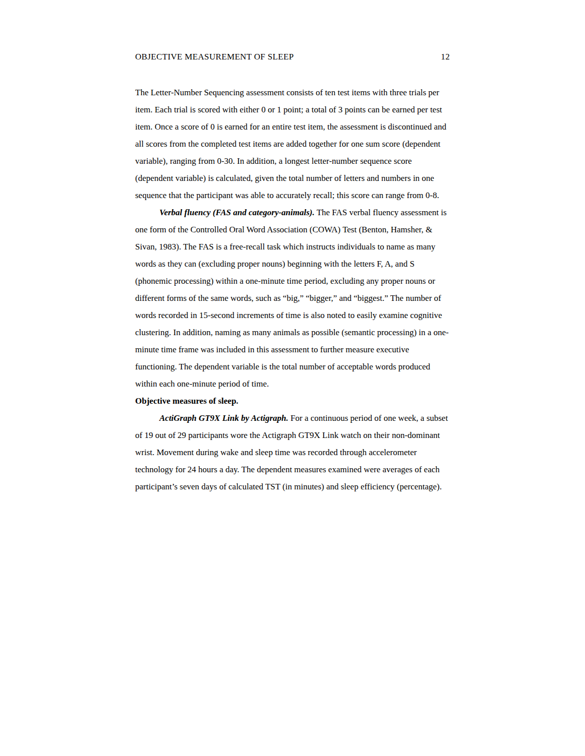Objective Measurement of Sleep 12
The Letter-Number Sequencing assessment consists of ten test items with three trials per item. Each trial is scored with either 0 or 1 point; a total of 3 points can be earned per test item. Once a score of 0 is earned for an entire test item, the assessment is discontinued and all scores from the completed test items are added together for one sum score (dependent variable), ranging from 0-30. In addition, a longest letter-number sequence score (dependent variable) is calculated, given the total number of letters and numbers in one sequence that the participant was able to accurately recall; this score can range from 0-8.
Verbal fluency (FAS and category-animals). The FAS verbal fluency assessment is one form of the Controlled Oral Word Association (COWA) Test (Benton, Hamsher, & Sivan, 1983). The FAS is a free-recall task which instructs individuals to name as many words as they can (excluding proper nouns) beginning with the letters F, A, and S (phonemic processing) within a one-minute time period, excluding any proper nouns or different forms of the same words, such as “big,” “bigger,” and “biggest.” The number of words recorded in 15-second increments of time is also noted to easily examine cognitive clustering. In addition, naming as many animals as possible (semantic processing) in a one-minute time frame was included in this assessment to further measure executive functioning. The dependent variable is the total number of acceptable words produced within each one-minute period of time.
Objective measures of sleep.
ActiGraph GT9X Link by Actigraph. For a continuous period of one week, a subset of 19 out of 29 participants wore the Actigraph GT9X Link watch on their non-dominant wrist. Movement during wake and sleep time was recorded through accelerometer technology for 24 hours a day. The dependent measures examined were averages of each participant’s seven days of calculated TST (in minutes) and sleep efficiency (percentage).